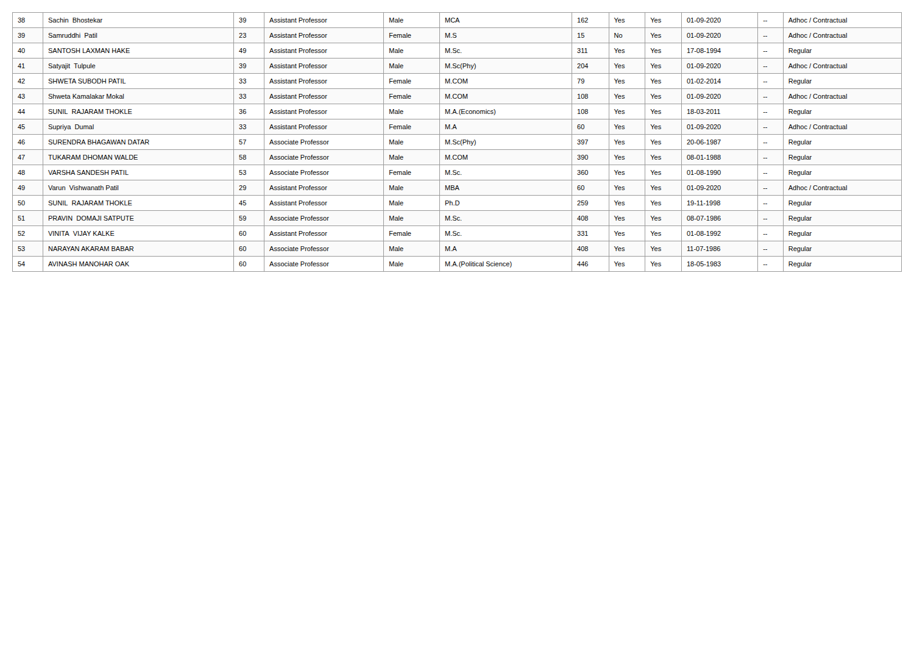| 38 | Sachin Bhostekar | 39 | Assistant Professor | Male | MCA | 162 | Yes | Yes | 01-09-2020 | -- | Adhoc / Contractual |
| 39 | Samruddhi Patil | 23 | Assistant Professor | Female | M.S | 15 | No | Yes | 01-09-2020 | -- | Adhoc / Contractual |
| 40 | SANTOSH LAXMAN HAKE | 49 | Assistant Professor | Male | M.Sc. | 311 | Yes | Yes | 17-08-1994 | -- | Regular |
| 41 | Satyajit Tulpule | 39 | Assistant Professor | Male | M.Sc(Phy) | 204 | Yes | Yes | 01-09-2020 | -- | Adhoc / Contractual |
| 42 | SHWETA SUBODH PATIL | 33 | Assistant Professor | Female | M.COM | 79 | Yes | Yes | 01-02-2014 | -- | Regular |
| 43 | Shweta Kamalakar Mokal | 33 | Assistant Professor | Female | M.COM | 108 | Yes | Yes | 01-09-2020 | -- | Adhoc / Contractual |
| 44 | SUNIL RAJARAM THOKLE | 36 | Assistant Professor | Male | M.A.(Economics) | 108 | Yes | Yes | 18-03-2011 | -- | Regular |
| 45 | Supriya Dumal | 33 | Assistant Professor | Female | M.A | 60 | Yes | Yes | 01-09-2020 | -- | Adhoc / Contractual |
| 46 | SURENDRA BHAGAWAN DATAR | 57 | Associate Professor | Male | M.Sc(Phy) | 397 | Yes | Yes | 20-06-1987 | -- | Regular |
| 47 | TUKARAM DHOMAN WALDE | 58 | Associate Professor | Male | M.COM | 390 | Yes | Yes | 08-01-1988 | -- | Regular |
| 48 | VARSHA SANDESH PATIL | 53 | Associate Professor | Female | M.Sc. | 360 | Yes | Yes | 01-08-1990 | -- | Regular |
| 49 | Varun Vishwanath Patil | 29 | Assistant Professor | Male | MBA | 60 | Yes | Yes | 01-09-2020 | -- | Adhoc / Contractual |
| 50 | SUNIL RAJARAM THOKLE | 45 | Assistant Professor | Male | Ph.D | 259 | Yes | Yes | 19-11-1998 | -- | Regular |
| 51 | PRAVIN DOMAJI SATPUTE | 59 | Associate Professor | Male | M.Sc. | 408 | Yes | Yes | 08-07-1986 | -- | Regular |
| 52 | VINITA VIJAY KALKE | 60 | Assistant Professor | Female | M.Sc. | 331 | Yes | Yes | 01-08-1992 | -- | Regular |
| 53 | NARAYAN AKARAM BABAR | 60 | Associate Professor | Male | M.A | 408 | Yes | Yes | 11-07-1986 | -- | Regular |
| 54 | AVINASH MANOHAR OAK | 60 | Associate Professor | Male | M.A.(Political Science) | 446 | Yes | Yes | 18-05-1983 | -- | Regular |